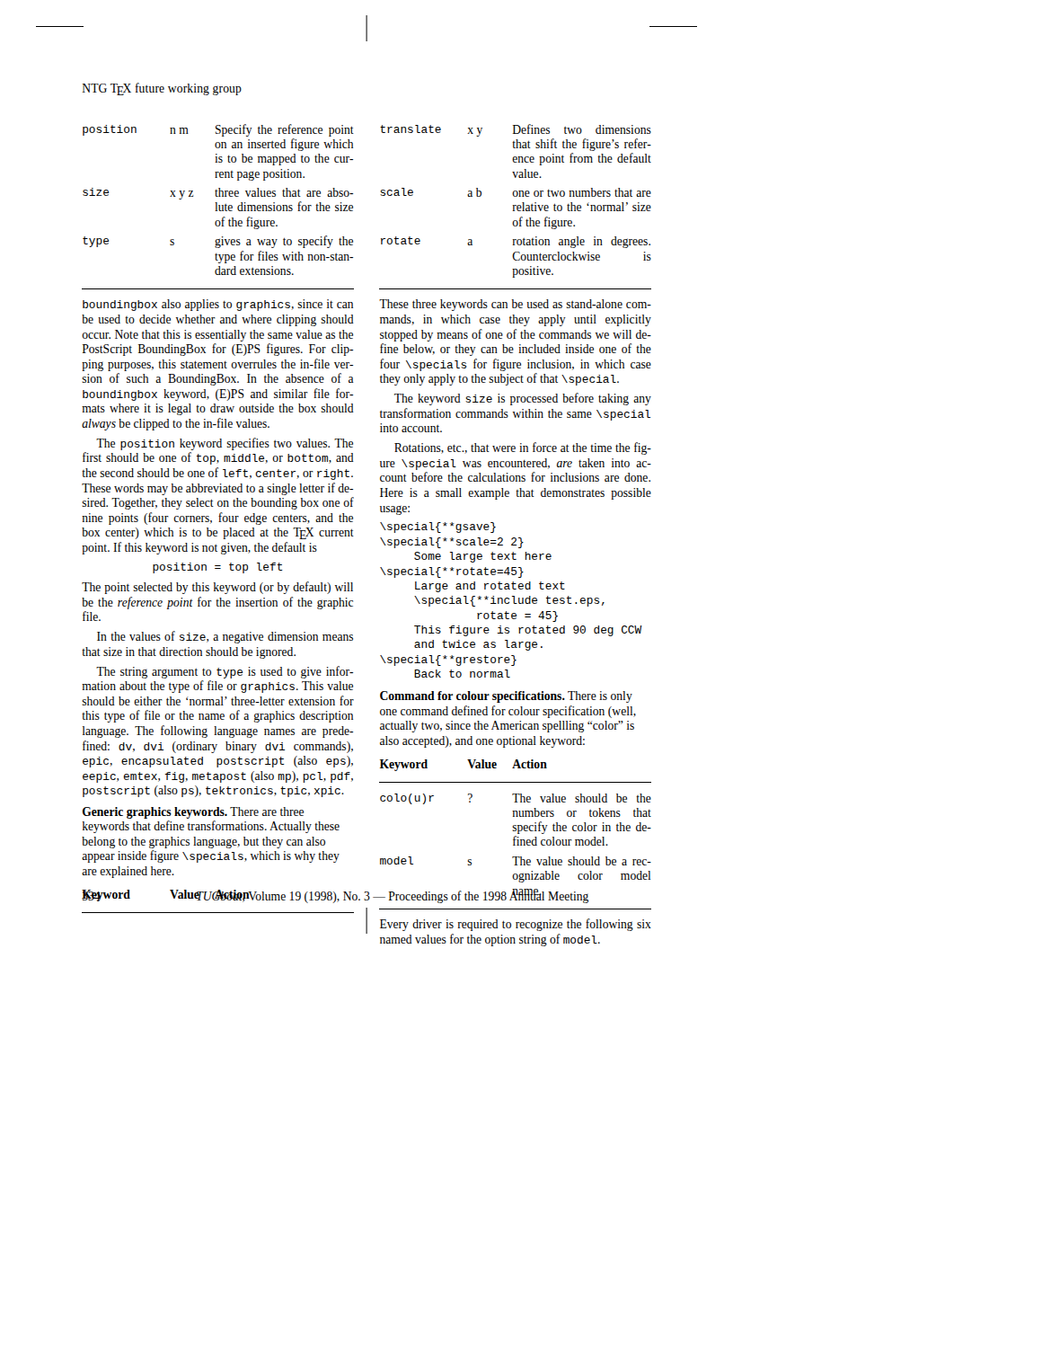NTG TEX future working group
| position | n m | Specify the reference point on an inserted figure which is to be mapped to the current page position. |
| size | x y z | three values that are absolute dimensions for the size of the figure. |
| type | s | gives a way to specify the type for files with non-standard extensions. |
boundingbox also applies to graphics, since it can be used to decide whether and where clipping should occur. Note that this is essentially the same value as the PostScript BoundingBox for (E)PS figures. For clipping purposes, this statement overrules the in-file version of such a BoundingBox. In the absence of a boundingbox keyword, (E)PS and similar file formats where it is legal to draw outside the box should always be clipped to the in-file values.
The position keyword specifies two values. The first should be one of top, middle, or bottom, and the second should be one of left, center, or right. These words may be abbreviated to a single letter if desired. Together, they select on the bounding box one of nine points (four corners, four edge centers, and the box center) which is to be placed at the TEX current point. If this keyword is not given, the default is
position = top left
The point selected by this keyword (or by default) will be the reference point for the insertion of the graphic file.
In the values of size, a negative dimension means that size in that direction should be ignored.
The string argument to type is used to give information about the type of file or graphics. This value should be either the ‘normal’ three-letter extension for this type of file or the name of a graphics description language. The following language names are predefined: dv, dvi (ordinary binary dvi commands), epic, encapsulated postscript (also eps), eepic, emtex, fig, metapost (also mp), pcl, pdf, postscript (also ps), tektronics, tpic, xpic.
Generic graphics keywords.
There are three keywords that define transformations. Actually these belong to the graphics language, but they can also appear inside figure \specials, which is why they are explained here.
| Keyword | Value | Action |
| translate | x y | Defines two dimensions that shift the figure’s reference point from the default value. |
| scale | a b | one or two numbers that are relative to the ‘normal’ size of the figure. |
| rotate | a | rotation angle in degrees. Counterclockwise is positive. |
These three keywords can be used as stand-alone commands, in which case they apply until explicitly stopped by means of one of the commands we will define below, or they can be included inside one of the four \specials for figure inclusion, in which case they only apply to the subject of that \special.
The keyword size is processed before taking any transformation commands within the same \special into account.
Rotations, etc., that were in force at the time the figure \special was encountered, are taken into account before the calculations for inclusions are done. Here is a small example that demonstrates possible usage:
\special{**gsave} \special{**scale=2 2} Some large text here \special{**rotate=45} Large and rotated text \special{**include test.eps, rotate = 45} This figure is rotated 90 deg CCW and twice as large. \special{**grestore} Back to normal
Command for colour specifications.
There is only one command defined for colour specification (well, actually two, since the American spellling “color” is also accepted), and one optional keyword:
| Keyword | Value | Action |
| colo(u)r | ? | The value should be the numbers or tokens that specify the color in the defined colour model. |
| model | s | The value should be a recognizable color model name. |
Every driver is required to recognize the following six named values for the option string of model.
334
TUGboat, Volume 19 (1998), No. 3 — Proceedings of the 1998 Annual Meeting